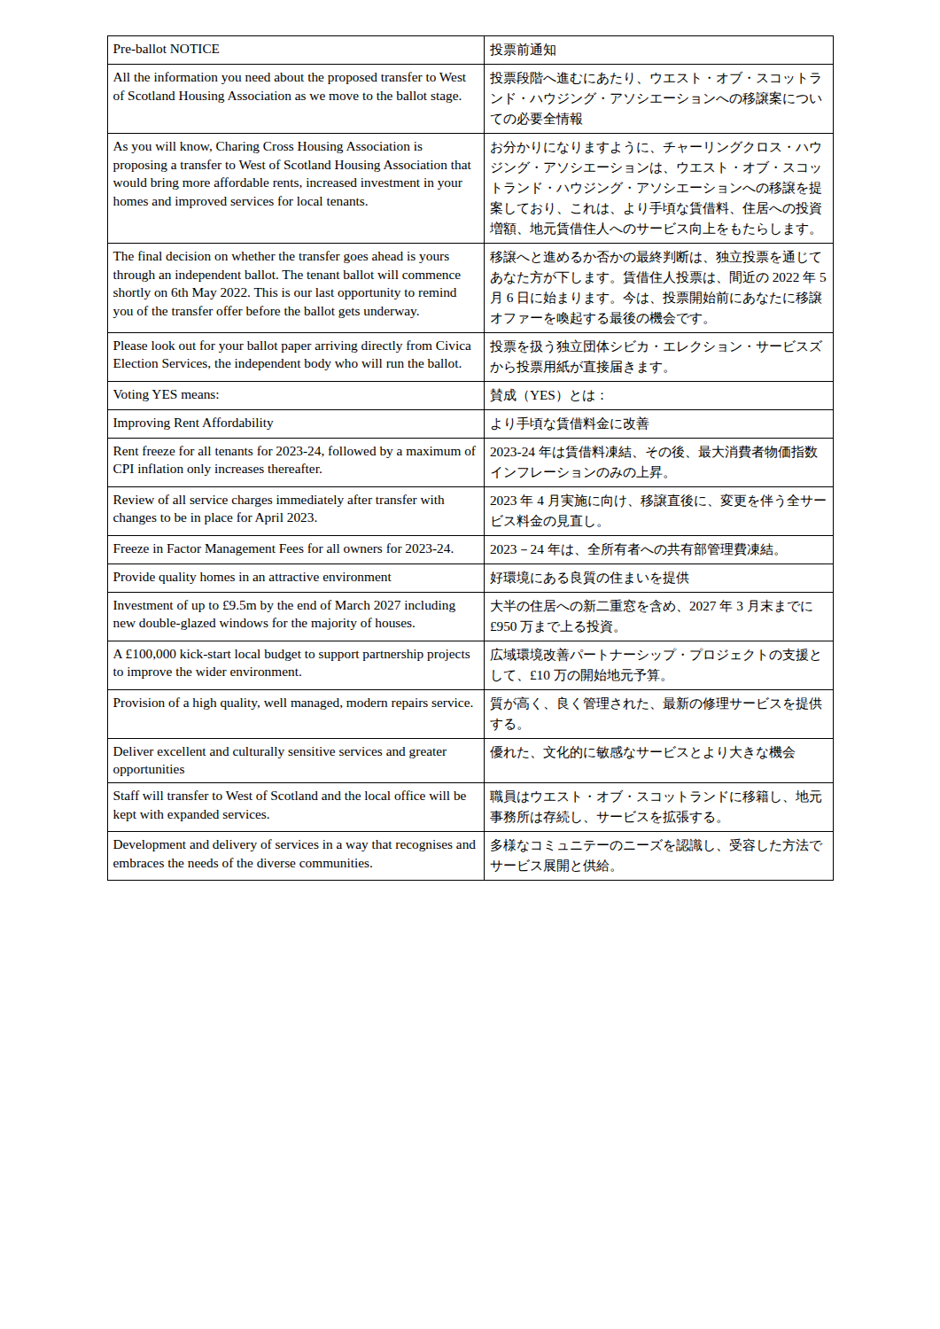| Pre-ballot NOTICE | 投票前通知 |
| All the information you need about the proposed transfer to West of Scotland Housing Association as we move to the ballot stage. | 投票段階へ進むにあたり、ウエスト・オブ・スコットランド・ハウジング・アソシエーションへの移譲案についての必要全情報 |
| As you will know, Charing Cross Housing Association is proposing a transfer to West of Scotland Housing Association that would bring more affordable rents, increased investment in your homes and improved services for local tenants. | お分かりになりますように、チャーリングクロス・ハウジング・アソシエーションは、ウエスト・オブ・スコットランド・ハウジング・アソシエーションへの移譲を提案しており、これは、より手頃な賃借料、住居への投資増額、地元賃借住人へのサービス向上をもたらします。 |
| The final decision on whether the transfer goes ahead is yours through an independent ballot. The tenant ballot will commence shortly on 6th May 2022. This is our last opportunity to remind you of the transfer offer before the ballot gets underway. | 移譲へと進めるか否かの最終判断は、独立投票を通じてあなた方が下します。賃借住人投票は、間近の 2022 年 5 月 6 日に始まります。今は、投票開始前にあなたに移譲オファーを喚起する最後の機会です。 |
| Please look out for your ballot paper arriving directly from Civica Election Services, the independent body who will run the ballot. | 投票を扱う独立団体シビカ・エレクション・サービスズから投票用紙が直接届きます。 |
| Voting YES means: | 賛成（YES）とは： |
| Improving Rent Affordability | より手頃な賃借料金に改善 |
| Rent freeze for all tenants for 2023-24, followed by a maximum of CPI inflation only increases thereafter. | 2023-24 年は賃借料凍結、その後、最大消費者物価指数インフレーションのみの上昇。 |
| Review of all service charges immediately after transfer with changes to be in place for April 2023. | 2023 年 4 月実施に向け、移譲直後に、変更を伴う全サービス料金の見直し。 |
| Freeze in Factor Management Fees for all owners for 2023-24. | 2023－24 年は、全所有者への共有部管理費凍結。 |
| Provide quality homes in an attractive environment | 好環境にある良質の住まいを提供 |
| Investment of up to £9.5m by the end of March 2027 including new double-glazed windows for the majority of houses. | 大半の住居への新二重窓を含め、2027 年 3 月末までに£950 万まで上る投資。 |
| A £100,000 kick-start local budget to support partnership projects to improve the wider environment. | 広域環境改善パートナーシップ・プロジェクトの支援として、£10 万の開始地元予算。 |
| Provision of a high quality, well managed, modern repairs service. | 質が高く、良く管理された、最新の修理サービスを提供する。 |
| Deliver excellent and culturally sensitive services and greater opportunities | 優れた、文化的に敏感なサービスとより大きな機会 |
| Staff will transfer to West of Scotland and the local office will be kept with expanded services. | 職員はウエスト・オブ・スコットランドに移籍し、地元事務所は存続し、サービスを拡張する。 |
| Development and delivery of services in a way that recognises and embraces the needs of the diverse communities. | 多様なコミュニテーのニーズを認識し、受容した方法でサービス展開と供給。 |